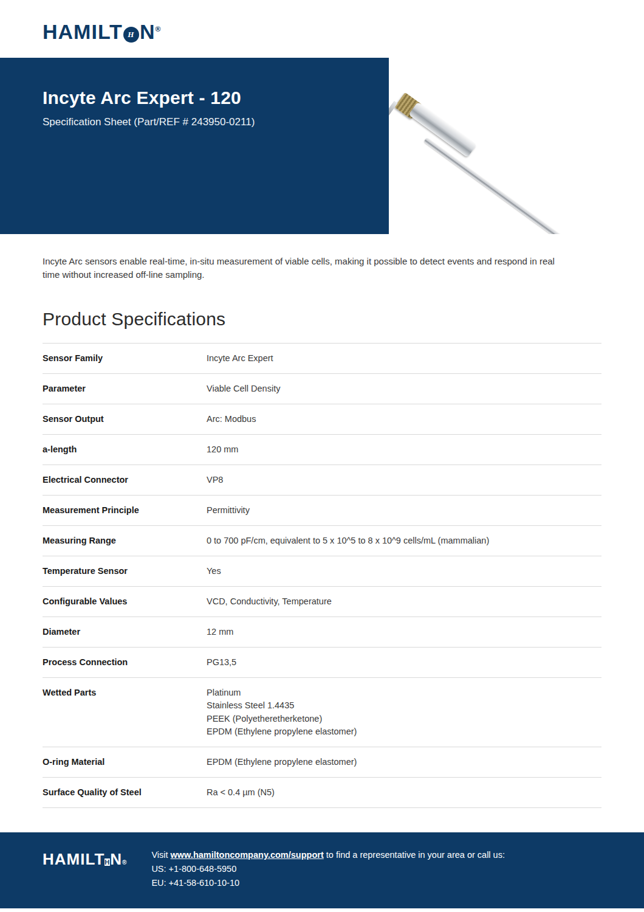HAMILTHN®
Incyte Arc Expert - 120
Specification Sheet (Part/REF # 243950-0211)
Incyte Arc sensors enable real-time, in-situ measurement of viable cells, making it possible to detect events and respond in real time without increased off-line sampling.
Product Specifications
| Sensor Family | Incyte Arc Expert |
| Parameter | Viable Cell Density |
| Sensor Output | Arc: Modbus |
| a-length | 120 mm |
| Electrical Connector | VP8 |
| Measurement Principle | Permittivity |
| Measuring Range | 0 to 700 pF/cm, equivalent to 5 x 10^5 to 8 x 10^9 cells/mL (mammalian) |
| Temperature Sensor | Yes |
| Configurable Values | VCD, Conductivity, Temperature |
| Diameter | 12 mm |
| Process Connection | PG13,5 |
| Wetted Parts | Platinum Stainless Steel 1.4435 PEEK (Polyetheretherketone) EPDM (Ethylene propylene elastomer) |
| O-ring Material | EPDM (Ethylene propylene elastomer) |
| Surface Quality of Steel | Ra < 0.4 µm (N5) |
HAMILTHN®
Visit www.hamiltoncompany.com/support to find a representative in your area or call us: US: +1-800-648-5950 EU: +41-58-610-10-10